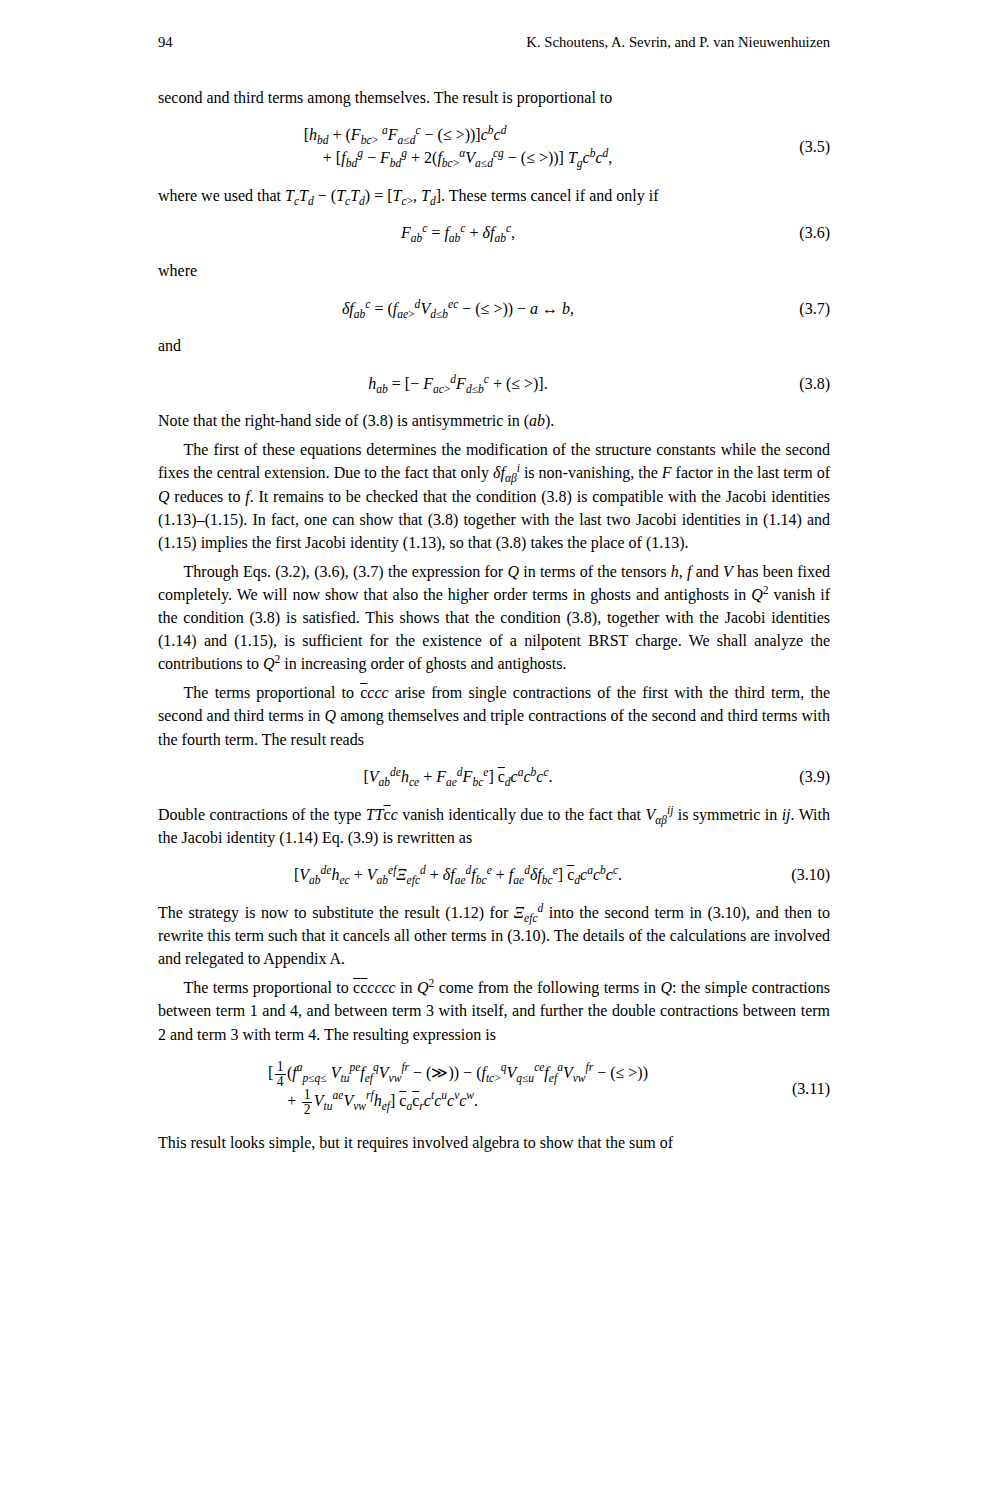94 K. Schoutens, A. Sevrin, and P. van Nieuwenhuizen
second and third terms among themselves. The result is proportional to
[hbd + (Fbc> aFa≤dc − (≤ >))]cbcd + [fbdg − Fbdg + 2(fbc>αVa≤dcg − (≤ >))] Tgcbcd,
(3.5)
where we used that TcTd − (TcTd) = [Tc>, Td]. These terms cancel if and only if
Fabc = fabc + δfabc,
(3.6)
where
δfabc = (fae>dVd≤bec − (≤ >)) − a ↔ b,
(3.7)
and
hab = [− Fac>dFd≤bc + (≤ >)].
(3.8)
Note that the right-hand side of (3.8) is antisymmetric in (ab).
The first of these equations determines the modification of the structure constants while the second fixes the central extension. Due to the fact that only δfαβi is non-vanishing, the F factor in the last term of Q reduces to f. It remains to be checked that the condition (3.8) is compatible with the Jacobi identities (1.13)–(1.15). In fact, one can show that (3.8) together with the last two Jacobi identities in (1.14) and (1.15) implies the first Jacobi identity (1.13), so that (3.8) takes the place of (1.13).
Through Eqs. (3.2), (3.6), (3.7) the expression for Q in terms of the tensors h, f and V has been fixed completely. We will now show that also the higher order terms in ghosts and antighosts in Q2 vanish if the condition (3.8) is satisfied. This shows that the condition (3.8), together with the Jacobi identities (1.14) and (1.15), is sufficient for the existence of a nilpotent BRST charge. We shall analyze the contributions to Q2 in increasing order of ghosts and antighosts.
The terms proportional to cccc arise from single contractions of the first with the third term, the second and third terms in Q among themselves and triple contractions of the second and third terms with the fourth term. The result reads
[Vabdehce + FaedFbce] cdcacbcc.
(3.9)
Double contractions of the type TT cc vanish identically due to the fact that Vαβij is symmetric in ij. With the Jacobi identity (1.14) Eq. (3.9) is rewritten as
[Vabdehec + VabefΞefcd + δfaedfbce + faedδfbce] cdcacbcc.
(3.10)
The strategy is now to substitute the result (1.12) for Ξefcd into the second term in (3.10), and then to rewrite this term such that it cancels all other terms in (3.10). The details of the calculations are involved and relegated to Appendix A.
The terms proportional to cccccc in Q2 come from the following terms in Q: the simple contractions between term 1 and 4, and between term 3 with itself, and further the double contractions between term 2 and term 3 with term 4. The resulting expression is
[14(fap≤q≤ VtupefefqVvwfr − (≫)) − (ftc>qVq≤ucefefaVvwfr − (≤ >)) + 12 VtuaeVvwrfhef] cacrctcucvcw.
(3.11)
This result looks simple, but it requires involved algebra to show that the sum of